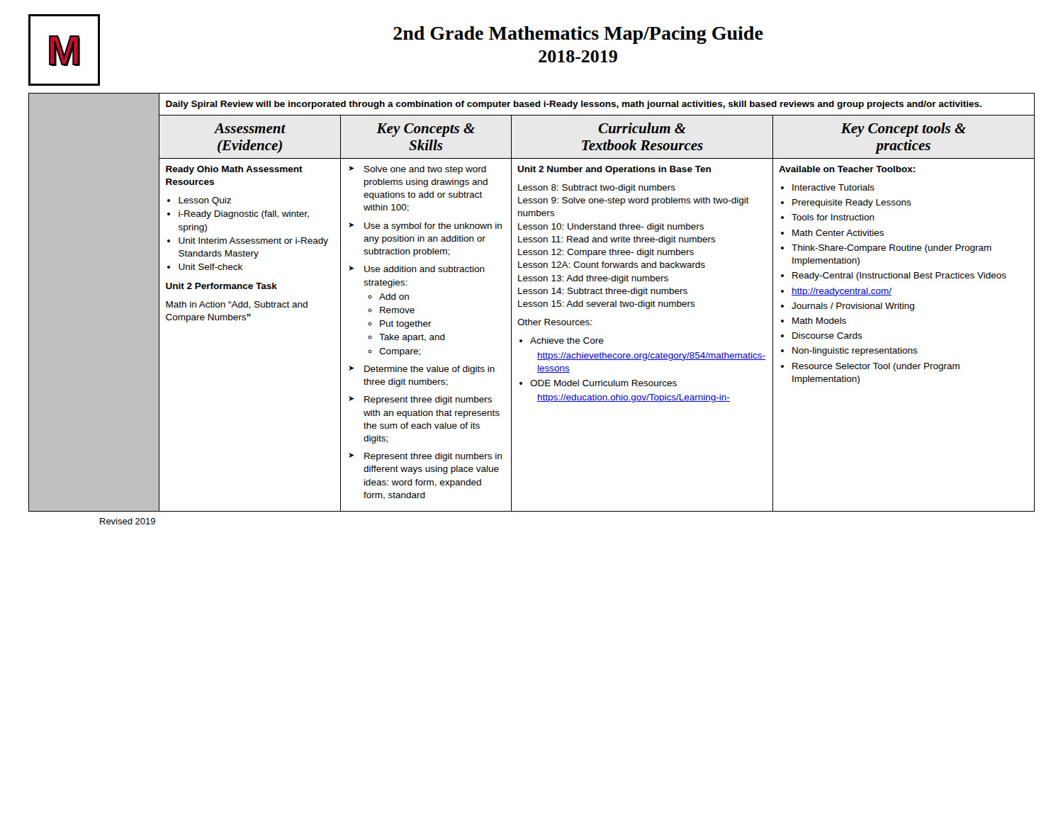M
2nd Grade Mathematics Map/Pacing Guide
2018-2019
| | Daily Spiral Review will be incorporated through a combination of computer based i-Ready lessons, math journal activities, skill based reviews and group projects and/or activities. |
| Assessment (Evidence) | Key Concepts & Skills | Curriculum & Textbook Resources | Key Concept tools & practices |
| Ready Ohio Math Assessment Resources Lesson Quiz i-Ready Diagnostic (fall, winter, spring) Unit Interim Assessment or i-Ready Standards Mastery Unit Self-check Unit 2 Performance Task Math in Action “Add, Subtract and Compare Numbers ” | Solve one and two step word problems using drawings and equations to add or subtract within 100; Use a symbol for the unknown in any position in an addition or subtraction problem; Use addition and subtraction strategies: Add on Remove Put together Take apart, and Compare; Determine the value of digits in three digit numbers; Represent three digit numbers with an equation that represents the sum of each value of its digits; Represent three digit numbers in different ways using place value ideas: word form, expanded form, standard | Unit 2 Number and Operations in Base Ten Lesson 8: Subtract two-digit numbers Lesson 9: Solve one-step word problems with two-digit numbers Lesson 10: Understand three- digit numbers Lesson 11: Read and write three-digit numbers Lesson 12: Compare three- digit numbers Lesson 12A: Count forwards and backwards Lesson 13: Add three-digit numbers Lesson 14: Subtract three-digit numbers Lesson 15: Add several two-digit numbers Other Resources: Achieve the Core https://achievethecore.org/category/854/mathematics-lessons ODE Model Curriculum Resources https://education.ohio.gov/Topics/Learning-in- | Available on Teacher Toolbox: Interactive Tutorials Prerequisite Ready Lessons Tools for Instruction Math Center Activities Think-Share-Compare Routine (under Program Implementation) Ready-Central (Instructional Best Practices Videos http://readycentral.com/ Journals / Provisional Writing Math Models Discourse Cards Non-linguistic representations Resource Selector Tool (under Program Implementation) |
Revised 2019